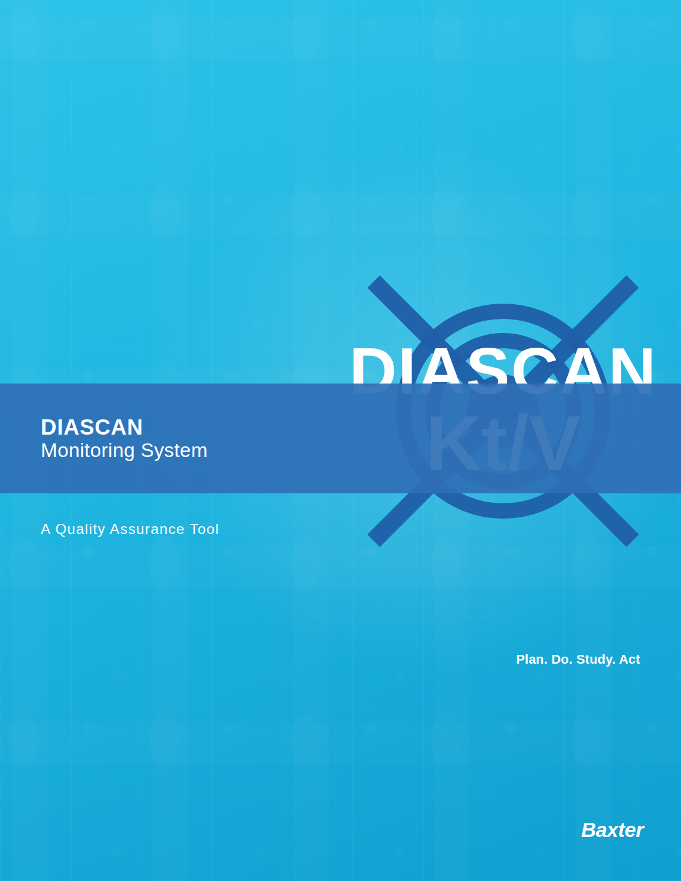DIASCAN Kt/V
DIASCAN Monitoring System
A Quality Assurance Tool
Plan. Do. Study. Act
Baxter